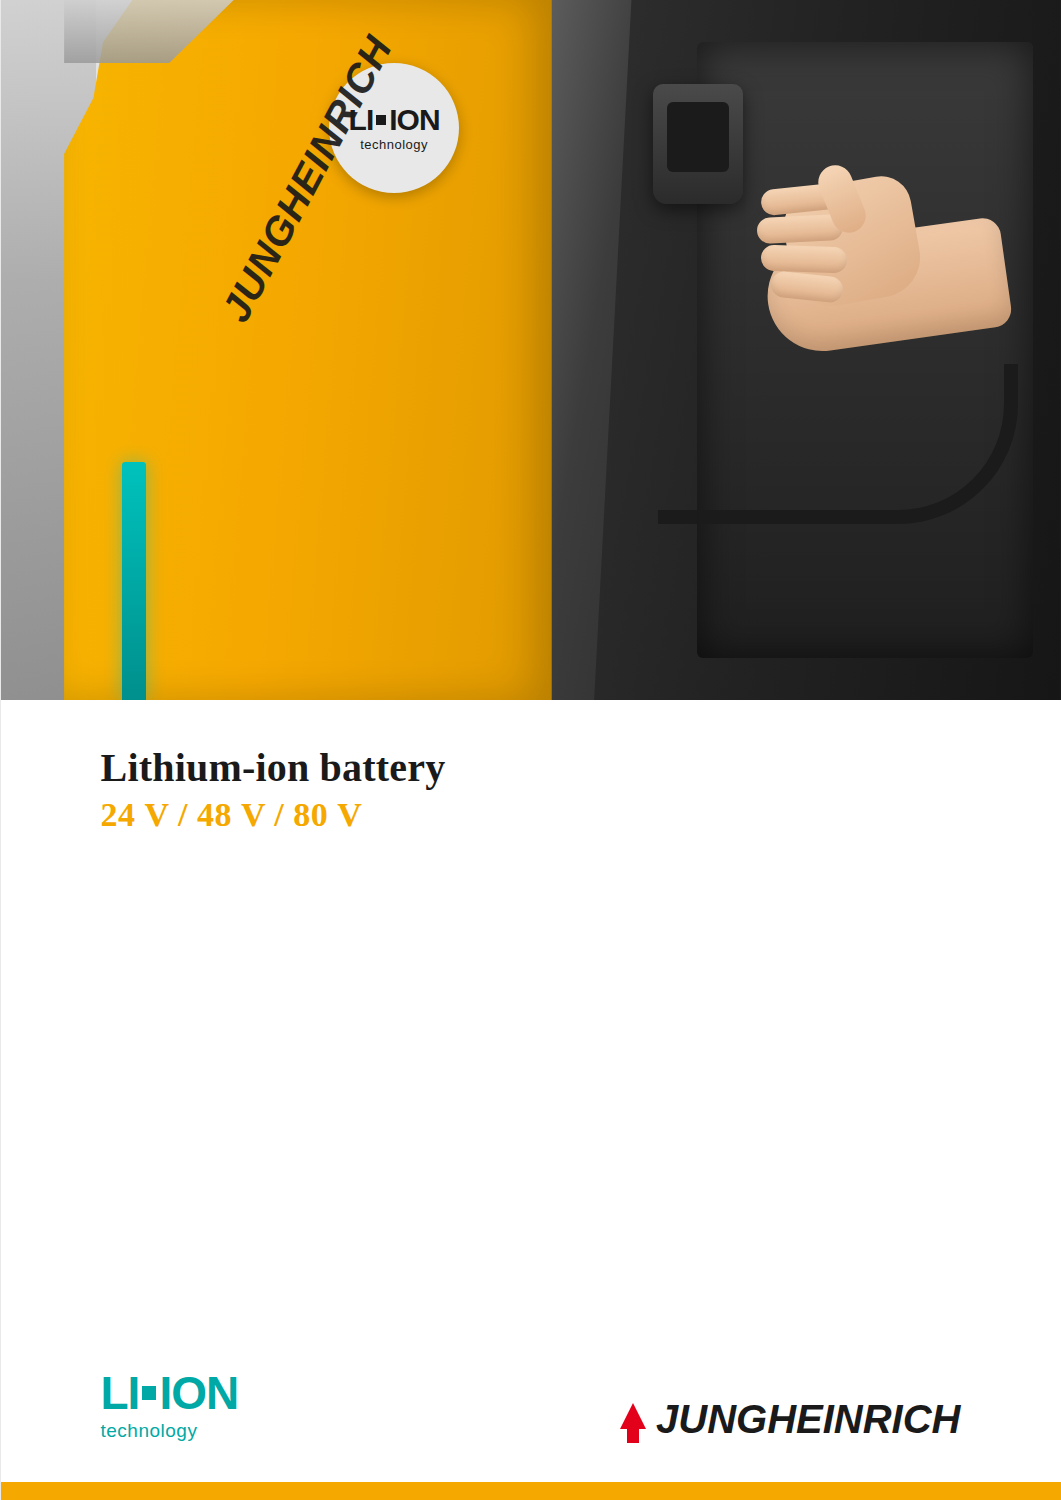LI ION
technology
JUNGHEINRICH
Lithium-ion battery
24 V / 48 V / 80 V
LI ION
technology
JUNGHEINRICH